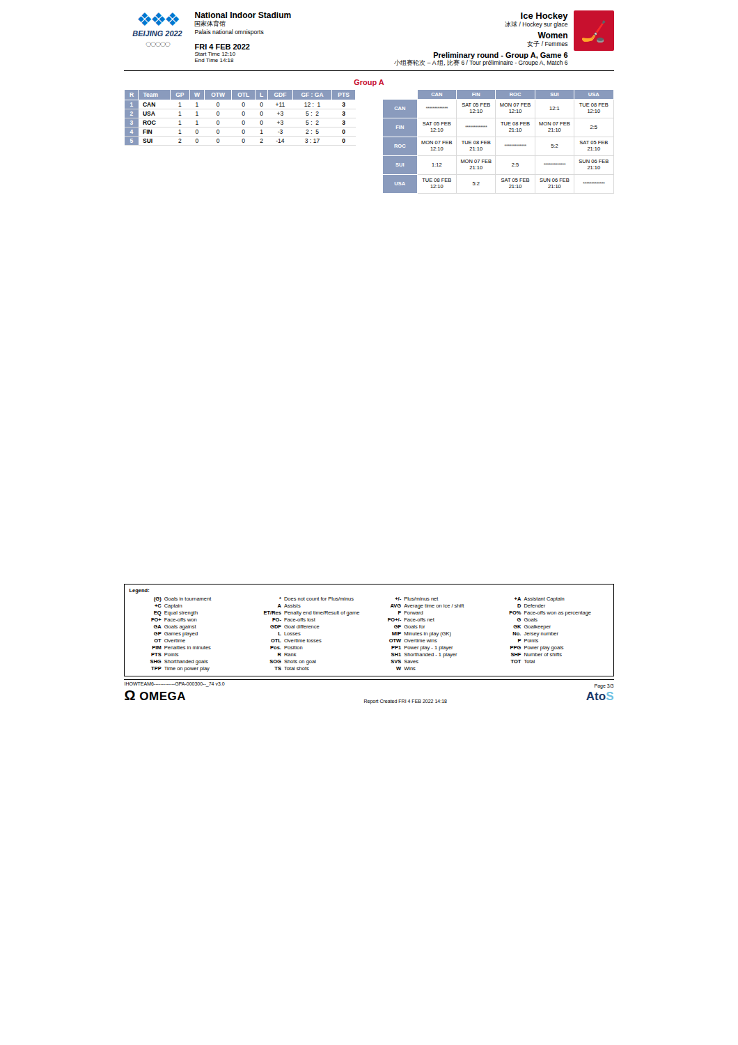❖❖❖
BEIJING 2022
◌◌◌◌◌
National Indoor Stadium
国家体育馆
Palais national omnisports
FRI 4 FEB 2022
Start Time 12:10
End Time 14:18
Ice Hockey
冰球 / Hockey sur glace
Women
女子 / Femmes
Preliminary round - Group A, Game 6
小组赛轮次 – A 组, 比赛 6 / Tour préliminaire - Groupe A, Match 6
Group A
| R | Team | GP | W | OTW | OTL | L | GDF | GF : GA | PTS |
| --- | --- | --- | --- | --- | --- | --- | --- | --- | --- |
| 1 | CAN | 1 | 1 | 0 | 0 | 0 | +11 | 12 : 1 | 3 |
| 2 | USA | 1 | 1 | 0 | 0 | 0 | +3 | 5 : 2 | 3 |
| 3 | ROC | 1 | 1 | 0 | 0 | 0 | +3 | 5 : 2 | 3 |
| 4 | FIN | 1 | 0 | 0 | 0 | 1 | -3 | 2 : 5 | 0 |
| 5 | SUI | 2 | 0 | 0 | 0 | 2 | -14 | 3 : 17 | 0 |
| | CAN | FIN | ROC | SUI | USA |
| --- | --- | --- | --- | --- | --- |
| CAN | ************* | SAT 05 FEB 12:10 | MON 07 FEB 12:10 | 12:1 | TUE 08 FEB 12:10 |
| FIN | SAT 05 FEB 12:10 | ************* | TUE 08 FEB 21:10 | MON 07 FEB 21:10 | 2:5 |
| ROC | MON 07 FEB 12:10 | TUE 08 FEB 21:10 | ************* | 5:2 | SAT 05 FEB 21:10 |
| SUI | 1:12 | MON 07 FEB 21:10 | 2:5 | ************* | SUN 06 FEB 21:10 |
| USA | TUE 08 FEB 12:10 | 5:2 | SAT 05 FEB 21:10 | SUN 06 FEB 21:10 | ************* |
Legend:
| (G) | Goals in tournament | * | Does not count for Plus/minus | +/- | Plus/minus net | +A | Assistant Captain |
| +C | Captain | A | Assists | AVG | Average time on ice / shift | D | Defender |
| EQ | Equal strength | ET/Res | Penalty end time/Result of game | F | Forward | FO% | Face-offs won as percentage |
| FO+ | Face-offs won | FO- | Face-offs lost | FO+/- | Face-offs net | G | Goals |
| GA | Goals against | GDF | Goal difference | GF | Goals for | GK | Goalkeeper |
| GP | Games played | L | Losses | MIP | Minutes in play (GK) | No. | Jersey number |
| OT | Overtime | OTL | Overtime losses | OTW | Overtime wins | P | Points |
| PIM | Penalties in minutes | Pos. | Position | PP1 | Power play - 1 player | PPG | Power play goals |
| PTS | Points | R | Rank | SH1 | Shorthanded - 1 player | SHF | Number of shifts |
| SHG | Shorthanded goals | SOG | Shots on goal | SVS | Saves | TOT | Total |
| TPP | Time on power play | TS | Total shots | W | Wins | | |
IHOWTEAM6-------------GPA-000300--_74 v3.0
Ω OMEGA
Report Created FRI 4 FEB 2022 14:18
Page 3/3
AtoS